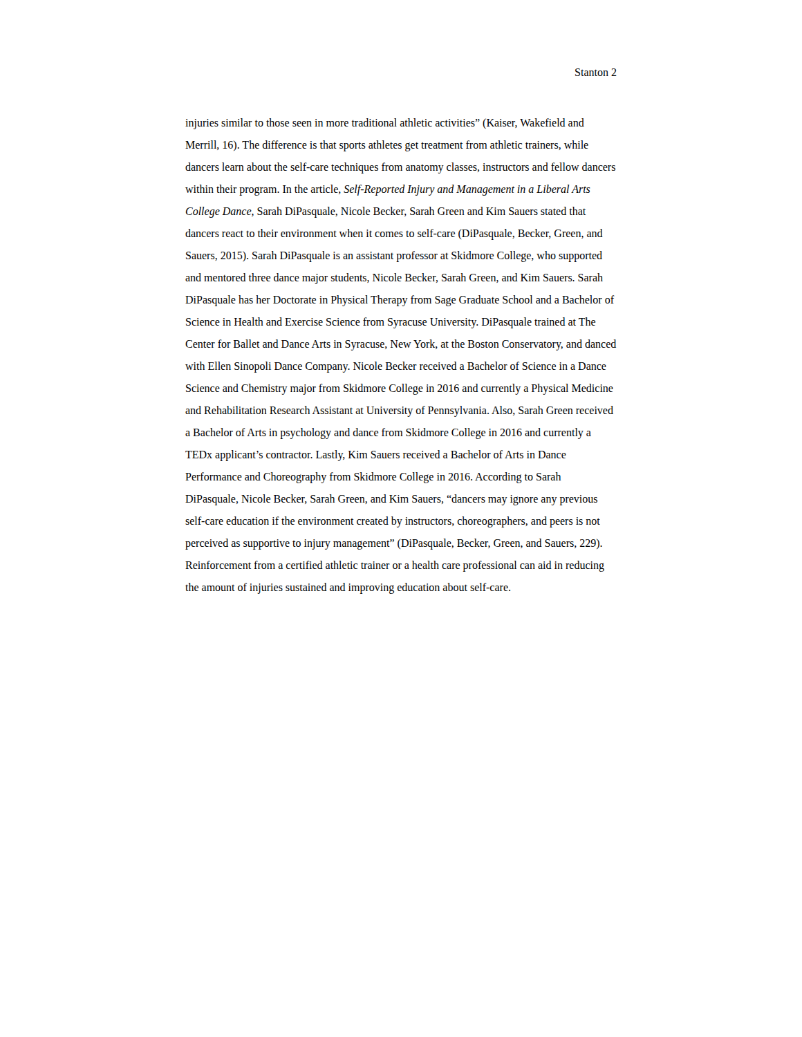Stanton 2
injuries similar to those seen in more traditional athletic activities” (Kaiser, Wakefield and Merrill, 16). The difference is that sports athletes get treatment from athletic trainers, while dancers learn about the self-care techniques from anatomy classes, instructors and fellow dancers within their program. In the article, Self-Reported Injury and Management in a Liberal Arts College Dance, Sarah DiPasquale, Nicole Becker, Sarah Green and Kim Sauers stated that dancers react to their environment when it comes to self-care (DiPasquale, Becker, Green, and Sauers, 2015). Sarah DiPasquale is an assistant professor at Skidmore College, who supported and mentored three dance major students, Nicole Becker, Sarah Green, and Kim Sauers. Sarah DiPasquale has her Doctorate in Physical Therapy from Sage Graduate School and a Bachelor of Science in Health and Exercise Science from Syracuse University. DiPasquale trained at The Center for Ballet and Dance Arts in Syracuse, New York, at the Boston Conservatory, and danced with Ellen Sinopoli Dance Company. Nicole Becker received a Bachelor of Science in a Dance Science and Chemistry major from Skidmore College in 2016 and currently a Physical Medicine and Rehabilitation Research Assistant at University of Pennsylvania. Also, Sarah Green received a Bachelor of Arts in psychology and dance from Skidmore College in 2016 and currently a TEDx applicant’s contractor. Lastly, Kim Sauers received a Bachelor of Arts in Dance Performance and Choreography from Skidmore College in 2016. According to Sarah DiPasquale, Nicole Becker, Sarah Green, and Kim Sauers, “dancers may ignore any previous self-care education if the environment created by instructors, choreographers, and peers is not perceived as supportive to injury management” (DiPasquale, Becker, Green, and Sauers, 229). Reinforcement from a certified athletic trainer or a health care professional can aid in reducing the amount of injuries sustained and improving education about self-care.